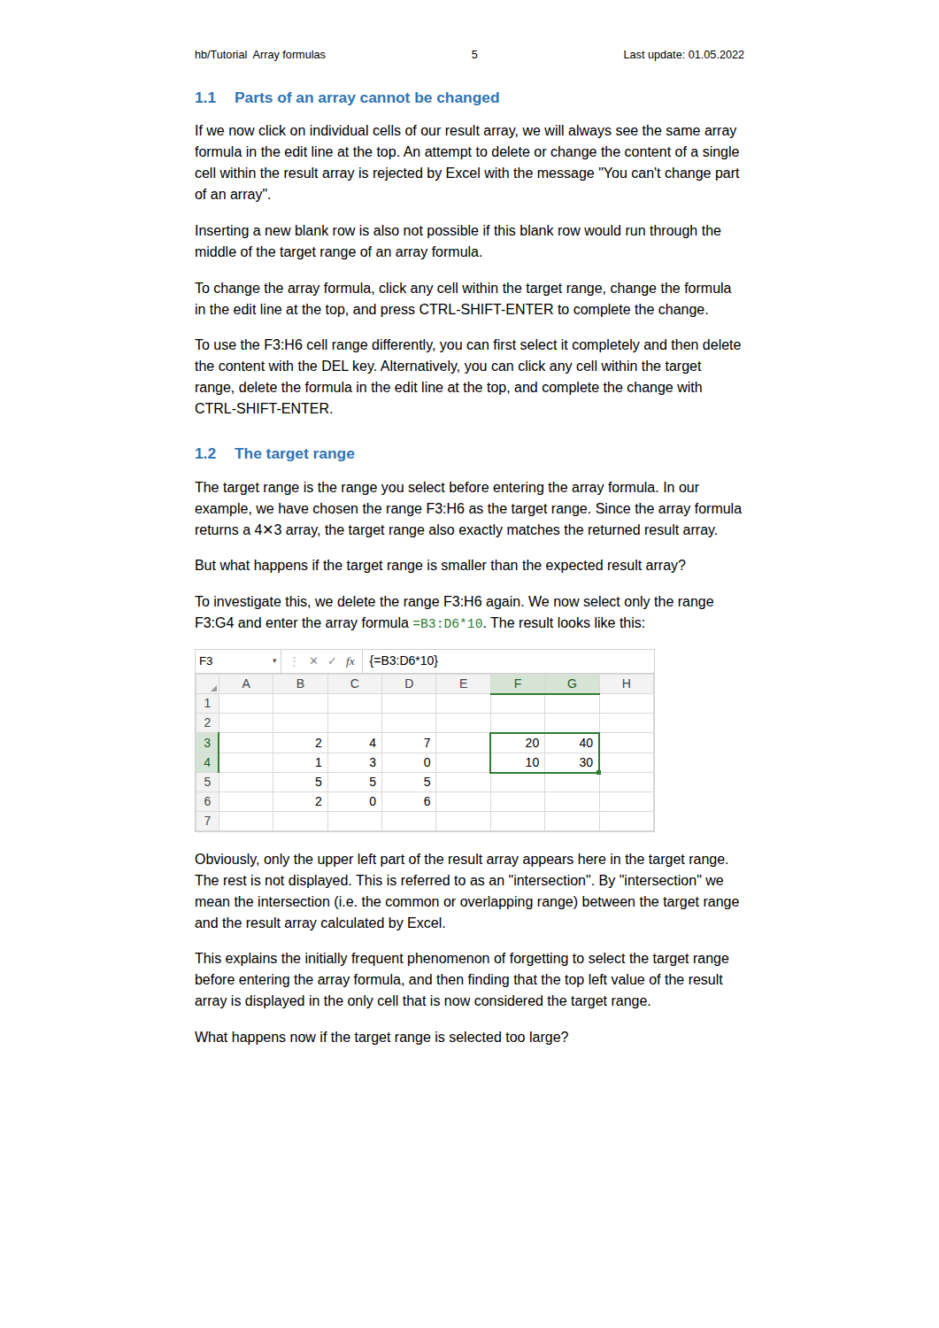hb/Tutorial Array formulas
5
Last update: 01.05.2022
1.1 Parts of an array cannot be changed
If we now click on individual cells of our result array, we will always see the same array formula in the edit line at the top. An attempt to delete or change the content of a single cell within the result array is rejected by Excel with the message "You can't change part of an array".
Inserting a new blank row is also not possible if this blank row would run through the middle of the target range of an array formula.
To change the array formula, click any cell within the target range, change the formula in the edit line at the top, and press CTRL-SHIFT-ENTER to complete the change.
To use the F3:H6 cell range differently, you can first select it completely and then delete the content with the DEL key. Alternatively, you can click any cell within the target range, delete the formula in the edit line at the top, and complete the change with CTRL-SHIFT-ENTER.
1.2 The target range
The target range is the range you select before entering the array formula. In our example, we have chosen the range F3:H6 as the target range. Since the array formula returns a 4✕3 array, the target range also exactly matches the returned result array.
But what happens if the target range is smaller than the expected result array?
To investigate this, we delete the range F3:H6 again. We now select only the range F3:G4 and enter the array formula =B3:D6*10. The result looks like this:
F3▾
⋮ ✕ ✓ fx
{=B3:D6*10}
| | A | B | C | D | E | F | G | H |
| --- | --- | --- | --- | --- | --- | --- | --- | --- |
| 1 | | | | | | | | |
| 2 | | | | | | | | |
| 3 | | 2 | 4 | 7 | | 20 | 40 | |
| 4 | | 1 | 3 | 0 | | 10 | 30 | |
| 5 | | 5 | 5 | 5 | | | | |
| 6 | | 2 | 0 | 6 | | | | |
| 7 | | | | | | | | |
Obviously, only the upper left part of the result array appears here in the target range. The rest is not displayed. This is referred to as an "intersection". By "intersection" we mean the intersection (i.e. the common or overlapping range) between the target range and the result array calculated by Excel.
This explains the initially frequent phenomenon of forgetting to select the target range before entering the array formula, and then finding that the top left value of the result array is displayed in the only cell that is now considered the target range.
What happens now if the target range is selected too large?